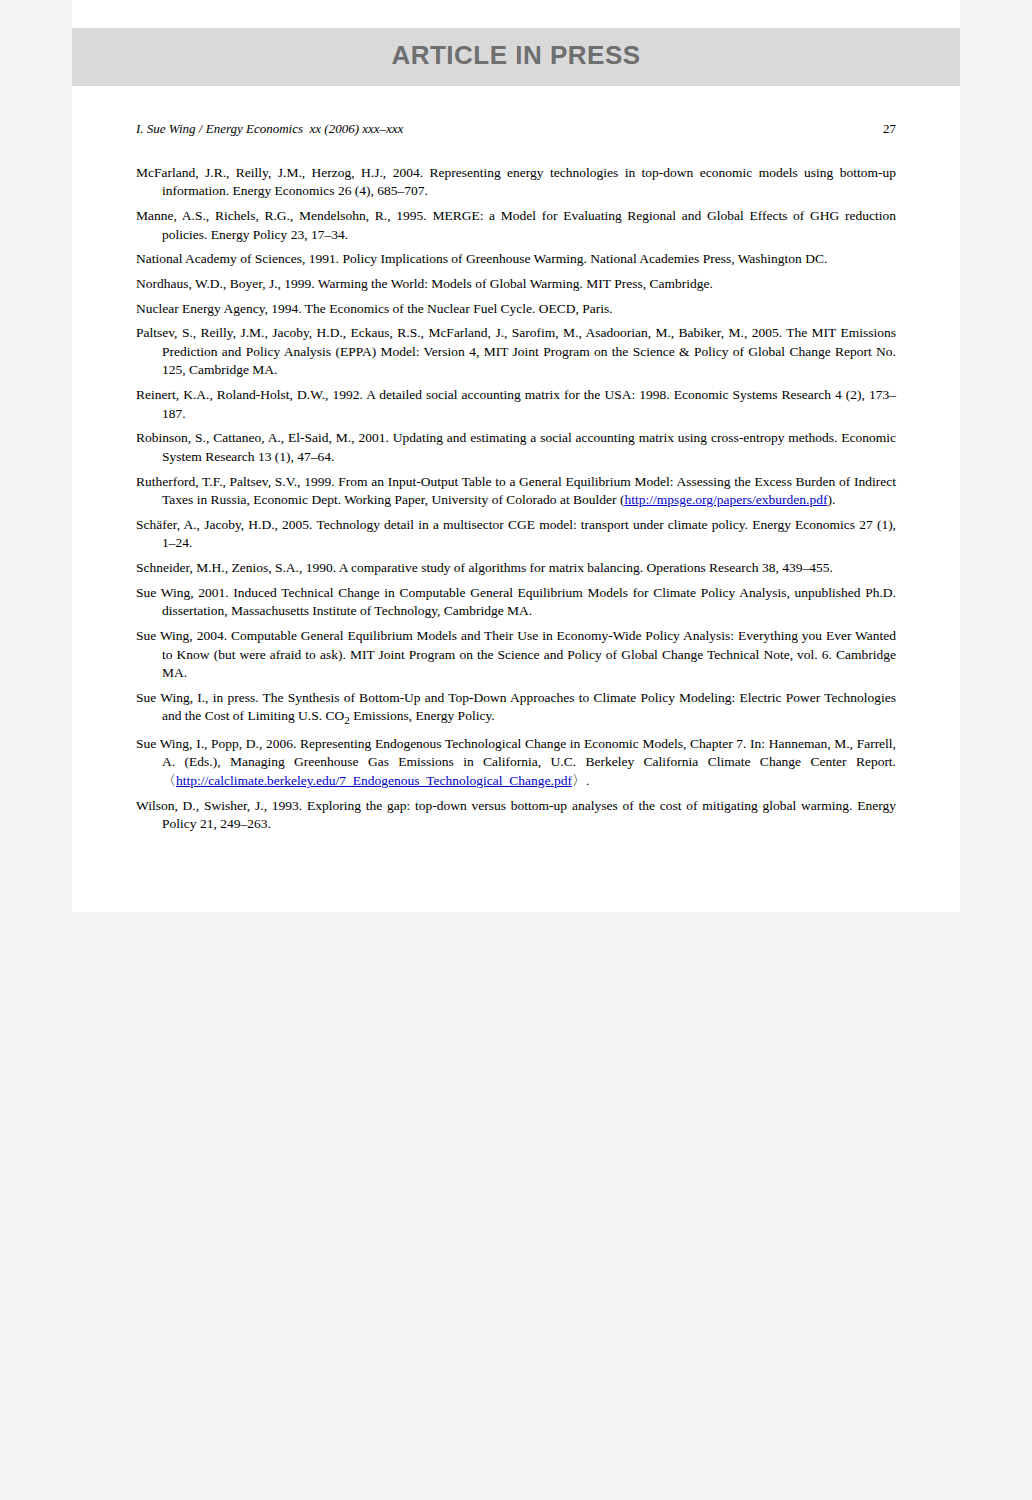ARTICLE IN PRESS
I. Sue Wing / Energy Economics xx (2006) xxx–xxx 27
McFarland, J.R., Reilly, J.M., Herzog, H.J., 2004. Representing energy technologies in top-down economic models using bottom-up information. Energy Economics 26 (4), 685–707.
Manne, A.S., Richels, R.G., Mendelsohn, R., 1995. MERGE: a Model for Evaluating Regional and Global Effects of GHG reduction policies. Energy Policy 23, 17–34.
National Academy of Sciences, 1991. Policy Implications of Greenhouse Warming. National Academies Press, Washington DC.
Nordhaus, W.D., Boyer, J., 1999. Warming the World: Models of Global Warming. MIT Press, Cambridge.
Nuclear Energy Agency, 1994. The Economics of the Nuclear Fuel Cycle. OECD, Paris.
Paltsev, S., Reilly, J.M., Jacoby, H.D., Eckaus, R.S., McFarland, J., Sarofim, M., Asadoorian, M., Babiker, M., 2005. The MIT Emissions Prediction and Policy Analysis (EPPA) Model: Version 4, MIT Joint Program on the Science & Policy of Global Change Report No. 125, Cambridge MA.
Reinert, K.A., Roland-Holst, D.W., 1992. A detailed social accounting matrix for the USA: 1998. Economic Systems Research 4 (2), 173–187.
Robinson, S., Cattaneo, A., El-Said, M., 2001. Updating and estimating a social accounting matrix using cross-entropy methods. Economic System Research 13 (1), 47–64.
Rutherford, T.F., Paltsev, S.V., 1999. From an Input-Output Table to a General Equilibrium Model: Assessing the Excess Burden of Indirect Taxes in Russia, Economic Dept. Working Paper, University of Colorado at Boulder (http://mpsge.org/papers/exburden.pdf).
Schäfer, A., Jacoby, H.D., 2005. Technology detail in a multisector CGE model: transport under climate policy. Energy Economics 27 (1), 1–24.
Schneider, M.H., Zenios, S.A., 1990. A comparative study of algorithms for matrix balancing. Operations Research 38, 439–455.
Sue Wing, 2001. Induced Technical Change in Computable General Equilibrium Models for Climate Policy Analysis, unpublished Ph.D. dissertation, Massachusetts Institute of Technology, Cambridge MA.
Sue Wing, 2004. Computable General Equilibrium Models and Their Use in Economy-Wide Policy Analysis: Everything you Ever Wanted to Know (but were afraid to ask). MIT Joint Program on the Science and Policy of Global Change Technical Note, vol. 6. Cambridge MA.
Sue Wing, I., in press. The Synthesis of Bottom-Up and Top-Down Approaches to Climate Policy Modeling: Electric Power Technologies and the Cost of Limiting U.S. CO2 Emissions, Energy Policy.
Sue Wing, I., Popp, D., 2006. Representing Endogenous Technological Change in Economic Models, Chapter 7. In: Hanneman, M., Farrell, A. (Eds.), Managing Greenhouse Gas Emissions in California, U.C. Berkeley California Climate Change Center Report. 〈http://calclimate.berkeley.edu/7_Endogenous_Technological_Change.pdf〉.
Wilson, D., Swisher, J., 1993. Exploring the gap: top-down versus bottom-up analyses of the cost of mitigating global warming. Energy Policy 21, 249–263.